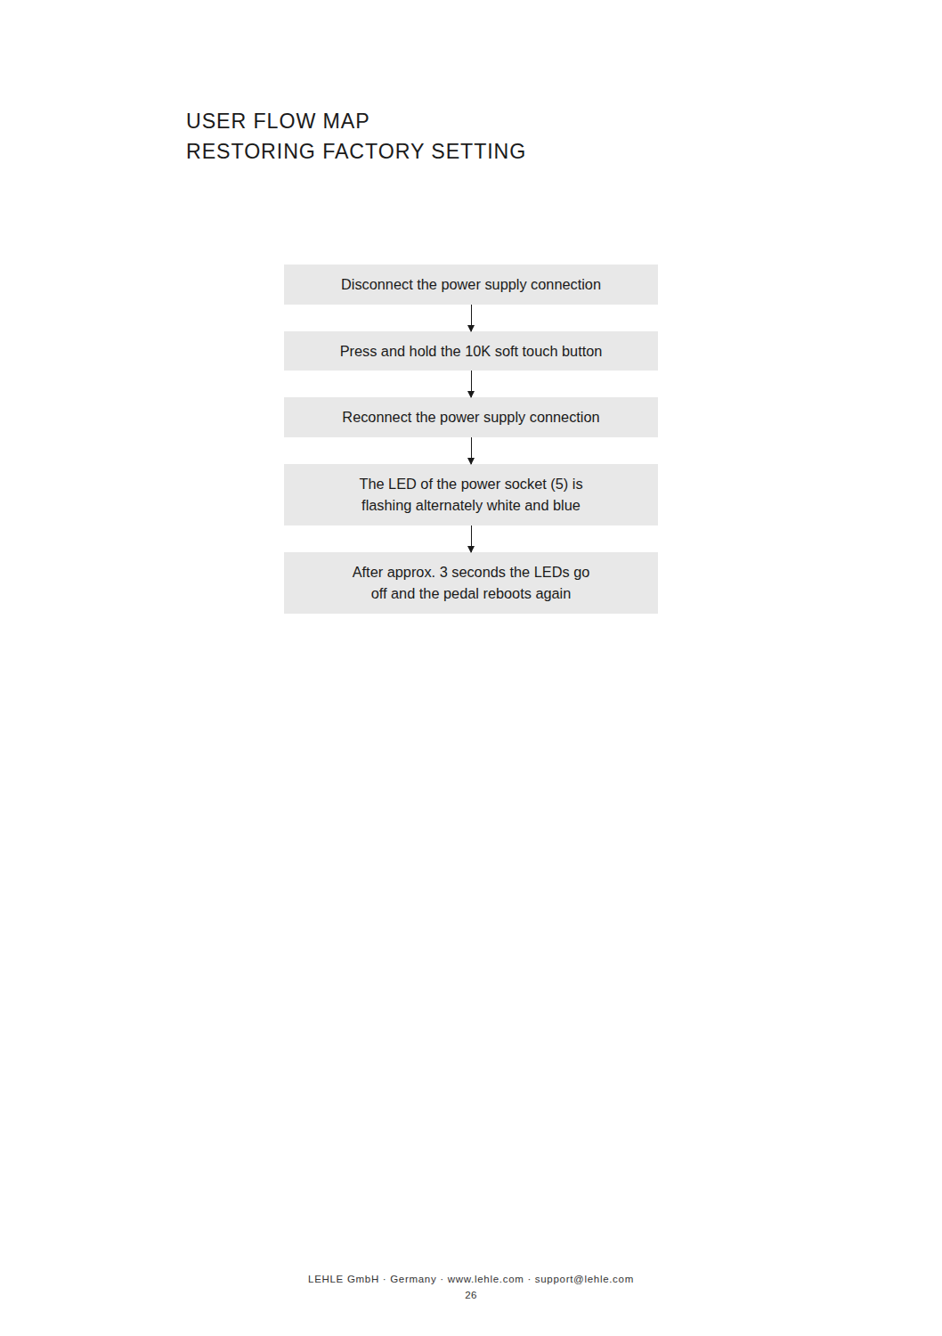User Flow Map
Restoring Factory Setting
Disconnect the power supply connection
Press and hold the 10K soft touch button
Reconnect the power supply connection
The LED of the power socket (5) is
flashing alternately white and blue
After approx. 3 seconds the LEDs go
off and the pedal reboots again
LEHLE GmbH · Germany · www.lehle.com · support@lehle.com
26